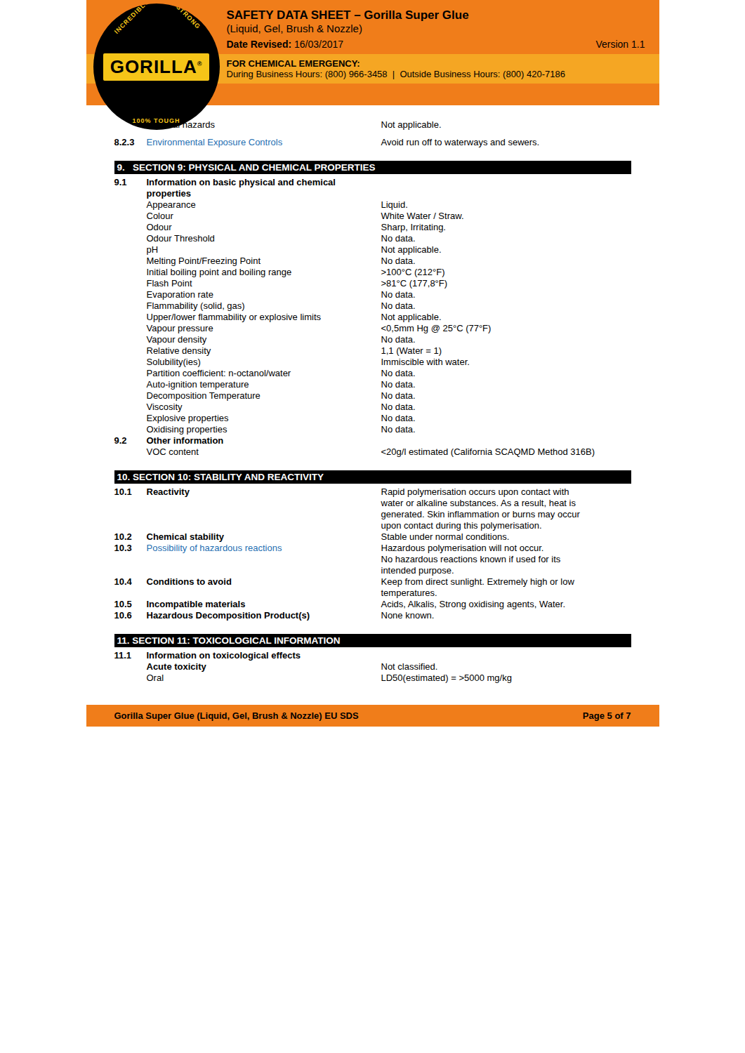INCREDIBLY STRONG 100% TOUGH
GORILLA®
SAFETY DATA SHEET – Gorilla Super Glue
(Liquid, Gel, Brush & Nozzle)
Date Revised: 16/03/2017 Version 1.1
FOR CHEMICAL EMERGENCY:
During Business Hours: (800) 966-3458 | Outside Business Hours: (800) 420-7186
| | Thermal hazards | Not applicable. |
| 8.2.3 | Environmental Exposure Controls | Avoid run off to waterways and sewers. |
9. SECTION 9: PHYSICAL AND CHEMICAL PROPERTIES
| 9.1 | Information on basic physical and chemical | |
| | properties | |
| | Appearance | Liquid. |
| | Colour | White Water / Straw. |
| | Odour | Sharp, Irritating. |
| | Odour Threshold | No data. |
| | pH | Not applicable. |
| | Melting Point/Freezing Point | No data. |
| | Initial boiling point and boiling range | >100°C (212°F) |
| | Flash Point | >81°C (177,8°F) |
| | Evaporation rate | No data. |
| | Flammability (solid, gas) | No data. |
| | Upper/lower flammability or explosive limits | Not applicable. |
| | Vapour pressure | <0,5mm Hg @ 25°C (77°F) |
| | Vapour density | No data. |
| | Relative density | 1,1 (Water = 1) |
| | Solubility(ies) | Immiscible with water. |
| | Partition coefficient: n-octanol/water | No data. |
| | Auto-ignition temperature | No data. |
| | Decomposition Temperature | No data. |
| | Viscosity | No data. |
| | Explosive properties | No data. |
| | Oxidising properties | No data. |
| 9.2 | Other information | |
| | VOC content | <20g/l estimated (California SCAQMD Method 316B) |
10. SECTION 10: STABILITY AND REACTIVITY
| 10.1 | Reactivity | Rapid polymerisation occurs upon contact with |
| | | water or alkaline substances. As a result, heat is |
| | | generated. Skin inflammation or burns may occur |
| | | upon contact during this polymerisation. |
| 10.2 | Chemical stability | Stable under normal conditions. |
| 10.3 | Possibility of hazardous reactions | Hazardous polymerisation will not occur. |
| | | No hazardous reactions known if used for its |
| | | intended purpose. |
| 10.4 | Conditions to avoid | Keep from direct sunlight. Extremely high or low |
| | | temperatures. |
| 10.5 | Incompatible materials | Acids, Alkalis, Strong oxidising agents, Water. |
| 10.6 | Hazardous Decomposition Product(s) | None known. |
11. SECTION 11: TOXICOLOGICAL INFORMATION
| 11.1 | Information on toxicological effects | |
| | Acute toxicity | Not classified. |
| | Oral | LD50(estimated) = >5000 mg/kg |
Gorilla Super Glue (Liquid, Gel, Brush & Nozzle) EU SDS Page 5 of 7